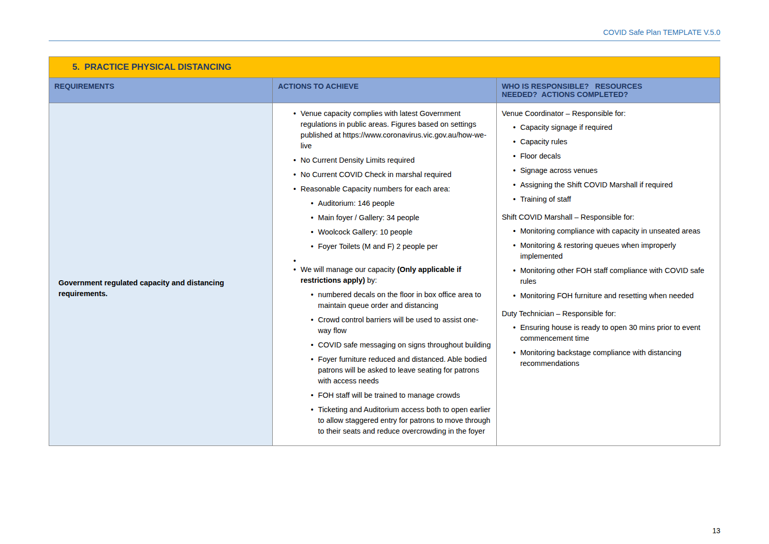COVID Safe Plan TEMPLATE V.5.0
| 5. PRACTICE PHYSICAL DISTANCING |
| REQUIREMENTS | ACTIONS TO ACHIEVE | WHO IS RESPONSIBLE? RESOURCES NEEDED? ACTIONS COMPLETED? |
| Government regulated capacity and distancing requirements. | Venue capacity complies with latest Government regulations in public areas. Figures based on settings published at https://www.coronavirus.vic.gov.au/how-we-live No Current Density Limits required No Current COVID Check in marshal required Reasonable Capacity numbers for each area: Auditorium: 146 people Main foyer / Gallery: 34 people Woolcock Gallery: 10 people Foyer Toilets (M and F) 2 people per We will manage our capacity (Only applicable if restrictions apply) by: numbered decals on the floor in box office area to maintain queue order and distancing Crowd control barriers will be used to assist one-way flow COVID safe messaging on signs throughout building Foyer furniture reduced and distanced. Able bodied patrons will be asked to leave seating for patrons with access needs FOH staff will be trained to manage crowds Ticketing and Auditorium access both to open earlier to allow staggered entry for patrons to move through to their seats and reduce overcrowding in the foyer | Venue Coordinator – Responsible for: Capacity signage if required Capacity rules Floor decals Signage across venues Assigning the Shift COVID Marshall if required Training of staff Shift COVID Marshall – Responsible for: Monitoring compliance with capacity in unseated areas Monitoring & restoring queues when improperly implemented Monitoring other FOH staff compliance with COVID safe rules Monitoring FOH furniture and resetting when needed Duty Technician – Responsible for: Ensuring house is ready to open 30 mins prior to event commencement time Monitoring backstage compliance with distancing recommendations |
13